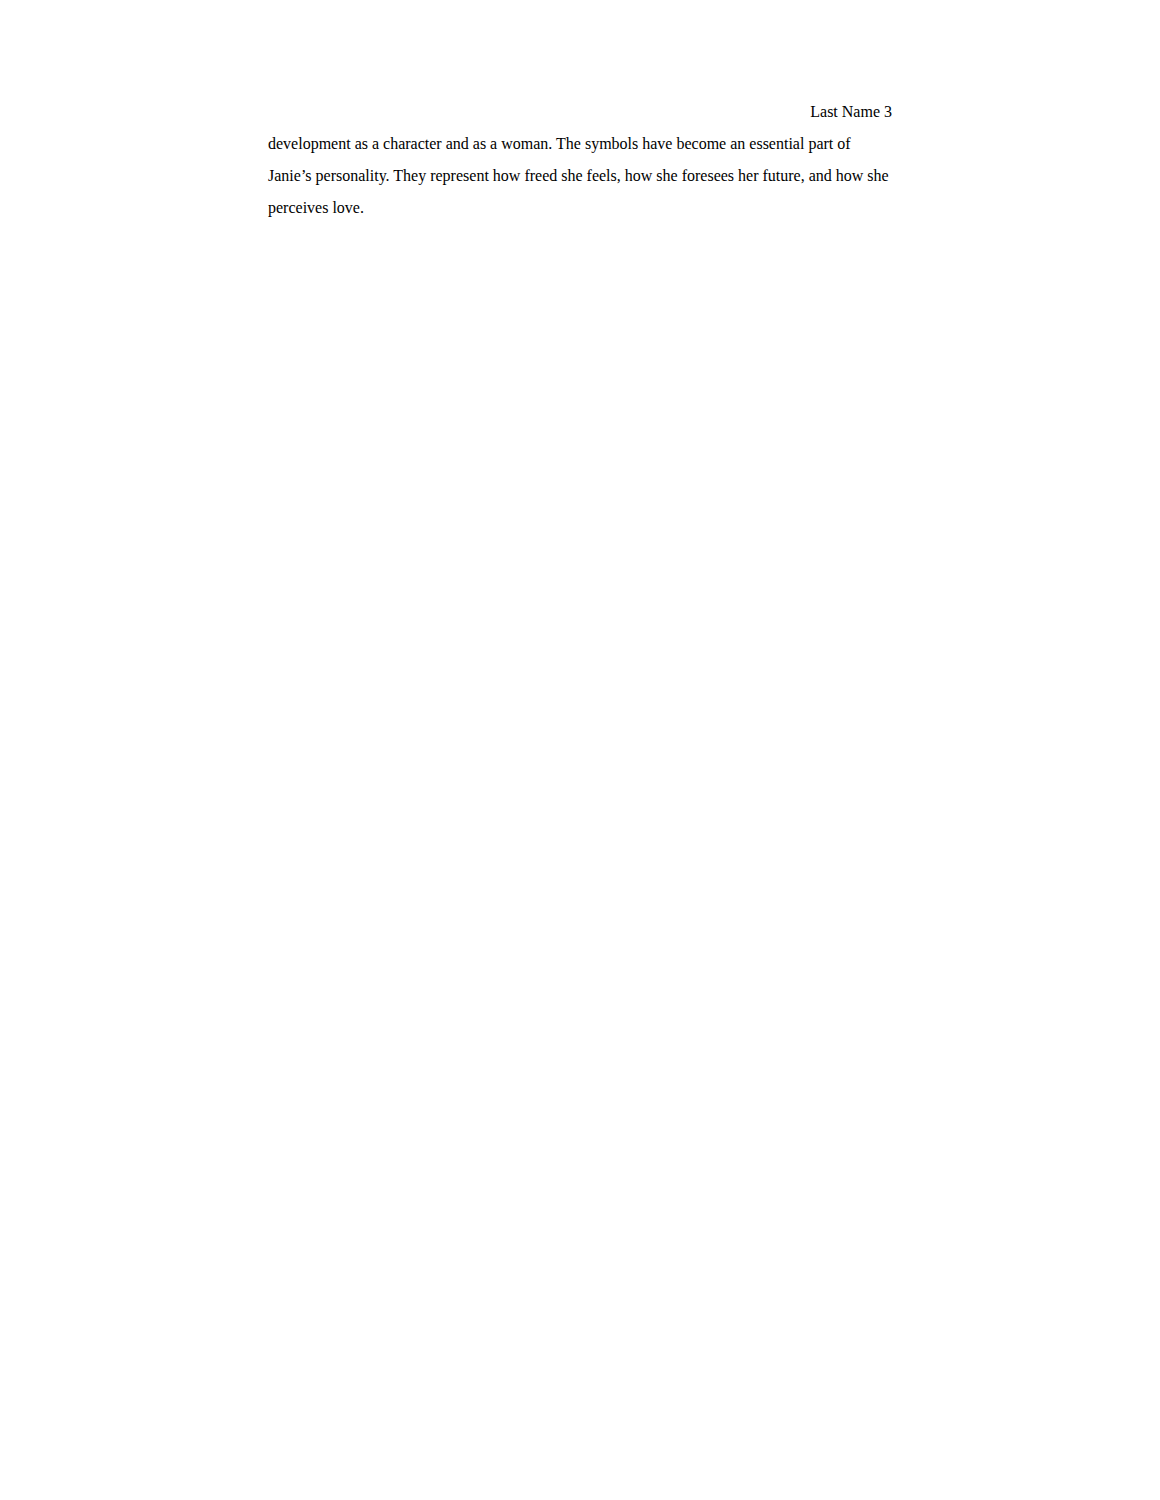Last Name 3
development as a character and as a woman. The symbols have become an essential part of Janie’s personality. They represent how freed she feels, how she foresees her future, and how she perceives love.